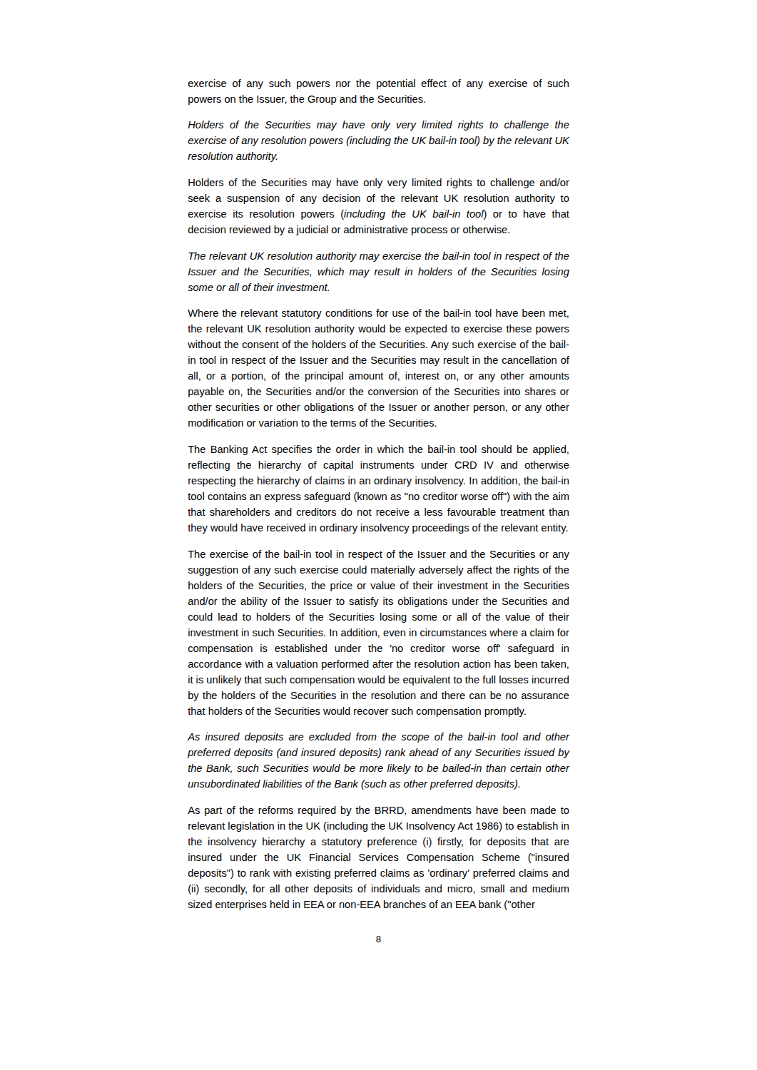exercise of any such powers nor the potential effect of any exercise of such powers on the Issuer, the Group and the Securities.
Holders of the Securities may have only very limited rights to challenge the exercise of any resolution powers (including the UK bail-in tool) by the relevant UK resolution authority.
Holders of the Securities may have only very limited rights to challenge and/or seek a suspension of any decision of the relevant UK resolution authority to exercise its resolution powers (including the UK bail-in tool) or to have that decision reviewed by a judicial or administrative process or otherwise.
The relevant UK resolution authority may exercise the bail-in tool in respect of the Issuer and the Securities, which may result in holders of the Securities losing some or all of their investment.
Where the relevant statutory conditions for use of the bail-in tool have been met, the relevant UK resolution authority would be expected to exercise these powers without the consent of the holders of the Securities. Any such exercise of the bail-in tool in respect of the Issuer and the Securities may result in the cancellation of all, or a portion, of the principal amount of, interest on, or any other amounts payable on, the Securities and/or the conversion of the Securities into shares or other securities or other obligations of the Issuer or another person, or any other modification or variation to the terms of the Securities.
The Banking Act specifies the order in which the bail-in tool should be applied, reflecting the hierarchy of capital instruments under CRD IV and otherwise respecting the hierarchy of claims in an ordinary insolvency. In addition, the bail-in tool contains an express safeguard (known as "no creditor worse off") with the aim that shareholders and creditors do not receive a less favourable treatment than they would have received in ordinary insolvency proceedings of the relevant entity.
The exercise of the bail-in tool in respect of the Issuer and the Securities or any suggestion of any such exercise could materially adversely affect the rights of the holders of the Securities, the price or value of their investment in the Securities and/or the ability of the Issuer to satisfy its obligations under the Securities and could lead to holders of the Securities losing some or all of the value of their investment in such Securities. In addition, even in circumstances where a claim for compensation is established under the 'no creditor worse off' safeguard in accordance with a valuation performed after the resolution action has been taken, it is unlikely that such compensation would be equivalent to the full losses incurred by the holders of the Securities in the resolution and there can be no assurance that holders of the Securities would recover such compensation promptly.
As insured deposits are excluded from the scope of the bail-in tool and other preferred deposits (and insured deposits) rank ahead of any Securities issued by the Bank, such Securities would be more likely to be bailed-in than certain other unsubordinated liabilities of the Bank (such as other preferred deposits).
As part of the reforms required by the BRRD, amendments have been made to relevant legislation in the UK (including the UK Insolvency Act 1986) to establish in the insolvency hierarchy a statutory preference (i) firstly, for deposits that are insured under the UK Financial Services Compensation Scheme ("insured deposits") to rank with existing preferred claims as 'ordinary' preferred claims and (ii) secondly, for all other deposits of individuals and micro, small and medium sized enterprises held in EEA or non-EEA branches of an EEA bank ("other
8